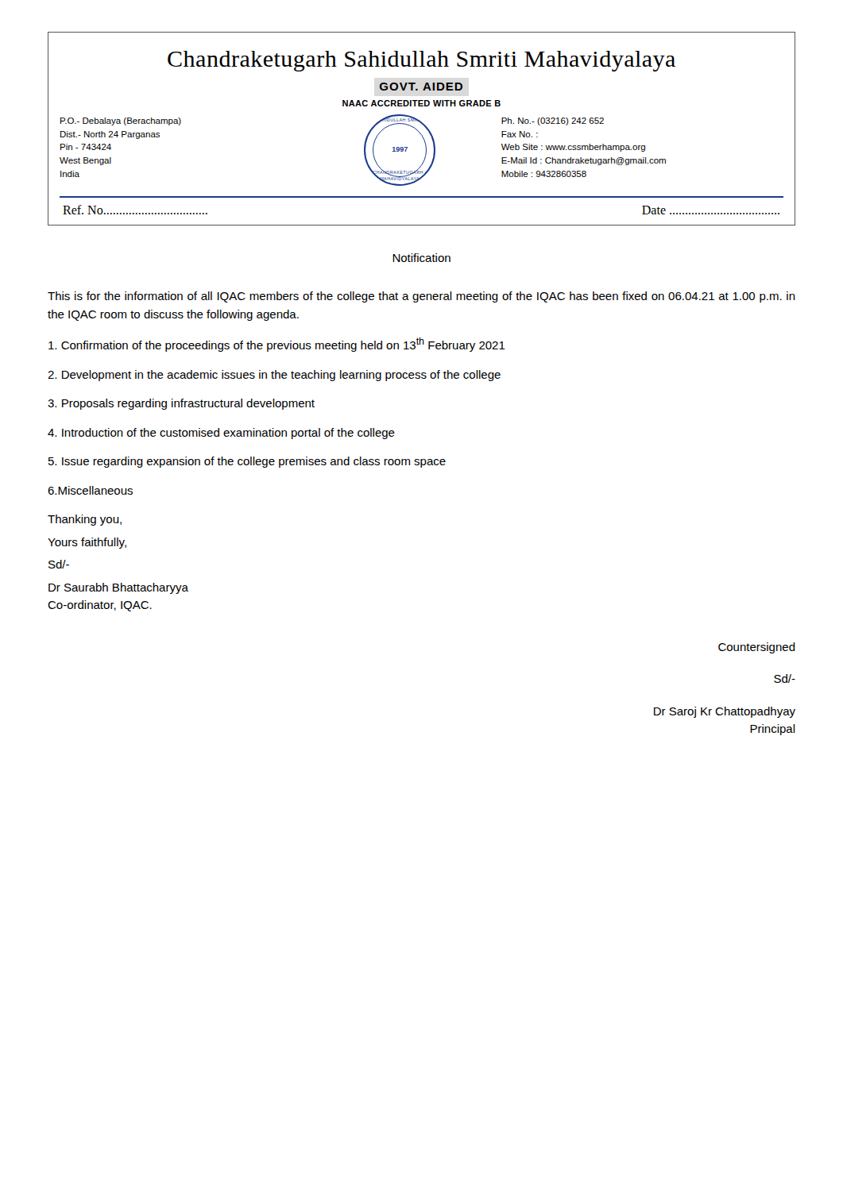Chandraketugarh Sahidullah Smriti Mahavidyalaya
GOVT. AIDED
NAAC ACCREDITED WITH GRADE B
P.O.- Debalaya (Berachampa)
Dist.- North 24 Parganas
Pin - 743424
West Bengal
India
SAHIDULLAH SMRITI
1997
CHANDRAKETUGARH • MAHAVIDYALAYA
Ph. No.- (03216) 242 652
Fax No. :
Web Site : www.cssmberhampa.org
E-Mail Id : Chandraketugarh@gmail.com
Mobile : 9432860358
Ref. No................................. Date ...................................
Notification
This is for the information of all IQAC members of the college that a general meeting of the IQAC has been fixed on 06.04.21 at 1.00 p.m. in the IQAC room to discuss the following agenda.
1. Confirmation of the proceedings of the previous meeting held on 13th February 2021
2. Development in the academic issues in the teaching learning process of the college
3. Proposals regarding infrastructural development
4. Introduction of the customised examination portal of the college
5. Issue regarding expansion of the college premises and class room space
6.Miscellaneous
Thanking you,
Yours faithfully,
Sd/-
Dr Saurabh Bhattacharyya
Co-ordinator, IQAC.
Countersigned
Sd/-
Dr Saroj Kr Chattopadhyay
Principal